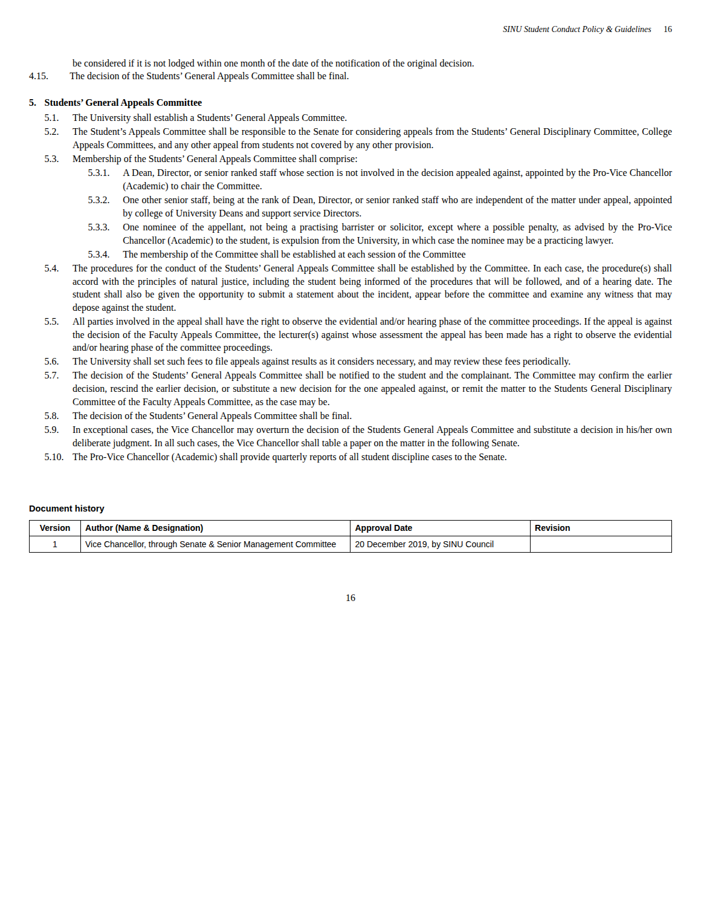SINU Student Conduct Policy & Guidelines 16
be considered if it is not lodged within one month of the date of the notification of the original decision.
4.15. The decision of the Students’ General Appeals Committee shall be final.
5. Students’ General Appeals Committee
5.1. The University shall establish a Students’ General Appeals Committee.
5.2. The Student’s Appeals Committee shall be responsible to the Senate for considering appeals from the Students’ General Disciplinary Committee, College Appeals Committees, and any other appeal from students not covered by any other provision.
5.3. Membership of the Students’ General Appeals Committee shall comprise:
5.3.1. A Dean, Director, or senior ranked staff whose section is not involved in the decision appealed against, appointed by the Pro-Vice Chancellor (Academic) to chair the Committee.
5.3.2. One other senior staff, being at the rank of Dean, Director, or senior ranked staff who are independent of the matter under appeal, appointed by college of University Deans and support service Directors.
5.3.3. One nominee of the appellant, not being a practising barrister or solicitor, except where a possible penalty, as advised by the Pro-Vice Chancellor (Academic) to the student, is expulsion from the University, in which case the nominee may be a practicing lawyer.
5.3.4. The membership of the Committee shall be established at each session of the Committee
5.4. The procedures for the conduct of the Students’ General Appeals Committee shall be established by the Committee. In each case, the procedure(s) shall accord with the principles of natural justice, including the student being informed of the procedures that will be followed, and of a hearing date. The student shall also be given the opportunity to submit a statement about the incident, appear before the committee and examine any witness that may depose against the student.
5.5. All parties involved in the appeal shall have the right to observe the evidential and/or hearing phase of the committee proceedings. If the appeal is against the decision of the Faculty Appeals Committee, the lecturer(s) against whose assessment the appeal has been made has a right to observe the evidential and/or hearing phase of the committee proceedings.
5.6. The University shall set such fees to file appeals against results as it considers necessary, and may review these fees periodically.
5.7. The decision of the Students’ General Appeals Committee shall be notified to the student and the complainant. The Committee may confirm the earlier decision, rescind the earlier decision, or substitute a new decision for the one appealed against, or remit the matter to the Students General Disciplinary Committee of the Faculty Appeals Committee, as the case may be.
5.8. The decision of the Students’ General Appeals Committee shall be final.
5.9. In exceptional cases, the Vice Chancellor may overturn the decision of the Students General Appeals Committee and substitute a decision in his/her own deliberate judgment. In all such cases, the Vice Chancellor shall table a paper on the matter in the following Senate.
5.10. The Pro-Vice Chancellor (Academic) shall provide quarterly reports of all student discipline cases to the Senate.
Document history
| Version | Author (Name & Designation) | Approval Date | Revision |
| --- | --- | --- | --- |
| 1 | Vice Chancellor, through Senate & Senior Management Committee | 20 December 2019, by SINU Council | |
16